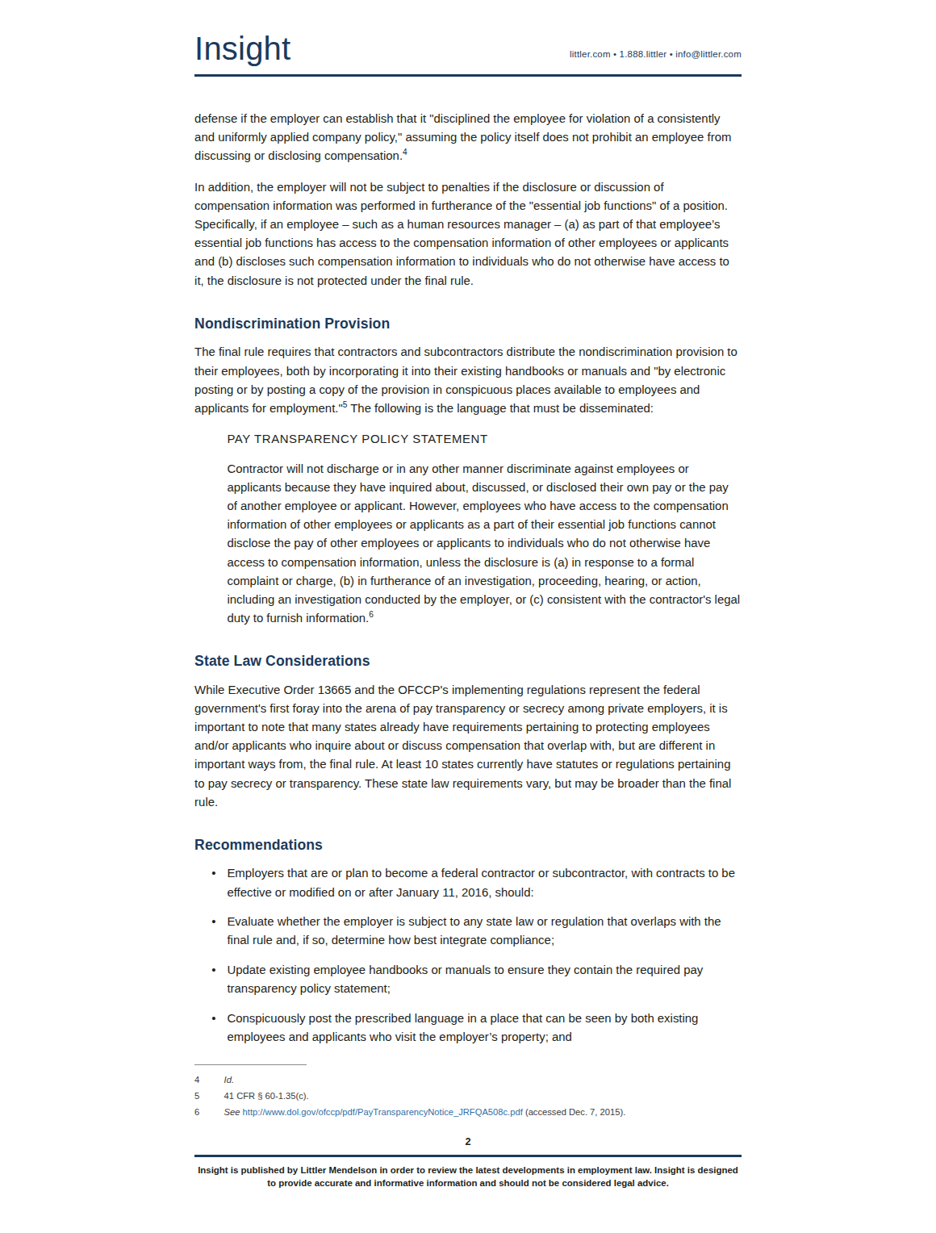Insight
littler.com • 1.888.littler • info@littler.com
defense if the employer can establish that it "disciplined the employee for violation of a consistently and uniformly applied company policy," assuming the policy itself does not prohibit an employee from discussing or disclosing compensation.4
In addition, the employer will not be subject to penalties if the disclosure or discussion of compensation information was performed in furtherance of the "essential job functions" of a position. Specifically, if an employee – such as a human resources manager – (a) as part of that employee’s essential job functions has access to the compensation information of other employees or applicants and (b) discloses such compensation information to individuals who do not otherwise have access to it, the disclosure is not protected under the final rule.
Nondiscrimination Provision
The final rule requires that contractors and subcontractors distribute the nondiscrimination provision to their employees, both by incorporating it into their existing handbooks or manuals and "by electronic posting or by posting a copy of the provision in conspicuous places available to employees and applicants for employment."5 The following is the language that must be disseminated:
PAY TRANSPARENCY POLICY STATEMENT
Contractor will not discharge or in any other manner discriminate against employees or applicants because they have inquired about, discussed, or disclosed their own pay or the pay of another employee or applicant. However, employees who have access to the compensation information of other employees or applicants as a part of their essential job functions cannot disclose the pay of other employees or applicants to individuals who do not otherwise have access to compensation information, unless the disclosure is (a) in response to a formal complaint or charge, (b) in furtherance of an investigation, proceeding, hearing, or action, including an investigation conducted by the employer, or (c) consistent with the contractor's legal duty to furnish information.6
State Law Considerations
While Executive Order 13665 and the OFCCP's implementing regulations represent the federal government's first foray into the arena of pay transparency or secrecy among private employers, it is important to note that many states already have requirements pertaining to protecting employees and/or applicants who inquire about or discuss compensation that overlap with, but are different in important ways from, the final rule. At least 10 states currently have statutes or regulations pertaining to pay secrecy or transparency. These state law requirements vary, but may be broader than the final rule.
Recommendations
Employers that are or plan to become a federal contractor or subcontractor, with contracts to be effective or modified on or after January 11, 2016, should:
Evaluate whether the employer is subject to any state law or regulation that overlaps with the final rule and, if so, determine how best integrate compliance;
Update existing employee handbooks or manuals to ensure they contain the required pay transparency policy statement;
Conspicuously post the prescribed language in a place that can be seen by both existing employees and applicants who visit the employer’s property; and
4 Id.
541 CFR § 60-1.35(c).
6 See http://www.dol.gov/ofccp/pdf/PayTransparencyNotice_JRFQA508c.pdf (accessed Dec. 7, 2015).
2
Insight is published by Littler Mendelson in order to review the latest developments in employment law. Insight is designed
to provide accurate and informative information and should not be considered legal advice.